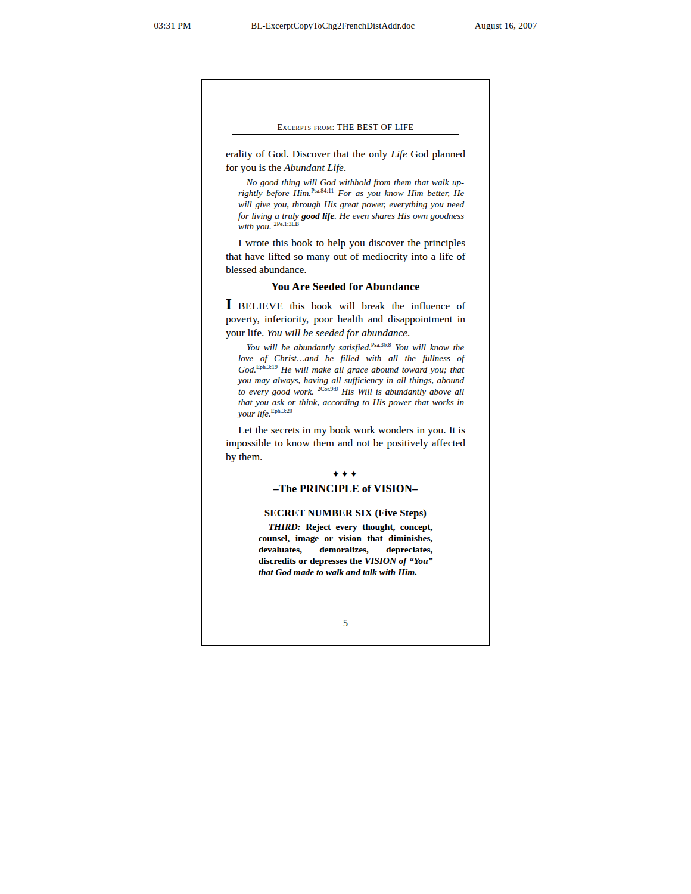03:31 PM BL-ExcerptCopyToChg2FrenchDistAddr.doc August 16, 2007
Excerpts from: THE BEST OF LIFE
erality of God. Discover that the only Life God planned for you is the Abundant Life.
No good thing will God withhold from them that walk uprightly before Him.Psa.84:11 For as you know Him better, He will give you, through His great power, everything you need for living a truly good life. He even shares His own goodness with you. 2Pe.1:3LB
I wrote this book to help you discover the principles that have lifted so many out of mediocrity into a life of blessed abundance.
You Are Seeded for Abundance
I BELIEVE this book will break the influence of poverty, inferiority, poor health and disappointment in your life. You will be seeded for abundance.
You will be abundantly satisfied.Psa.36:8 You will know the love of Christ…and be filled with all the fullness of God.Eph.3:19 He will make all grace abound toward you; that you may always, having all sufficiency in all things, abound to every good work. 2Cor.9:8 His Will is abundantly above all that you ask or think, according to His power that works in your life.Eph.3:20
Let the secrets in my book work wonders in you. It is impossible to know them and not be positively affected by them.
✦✦✦
–The PRINCIPLE of VISION–
SECRET NUMBER SIX (Five Steps)
THIRD: Reject every thought, concept, counsel, image or vision that diminishes, devaluates, demoralizes, depreciates, discredits or depresses the VISION of “You” that God made to walk and talk with Him.
5